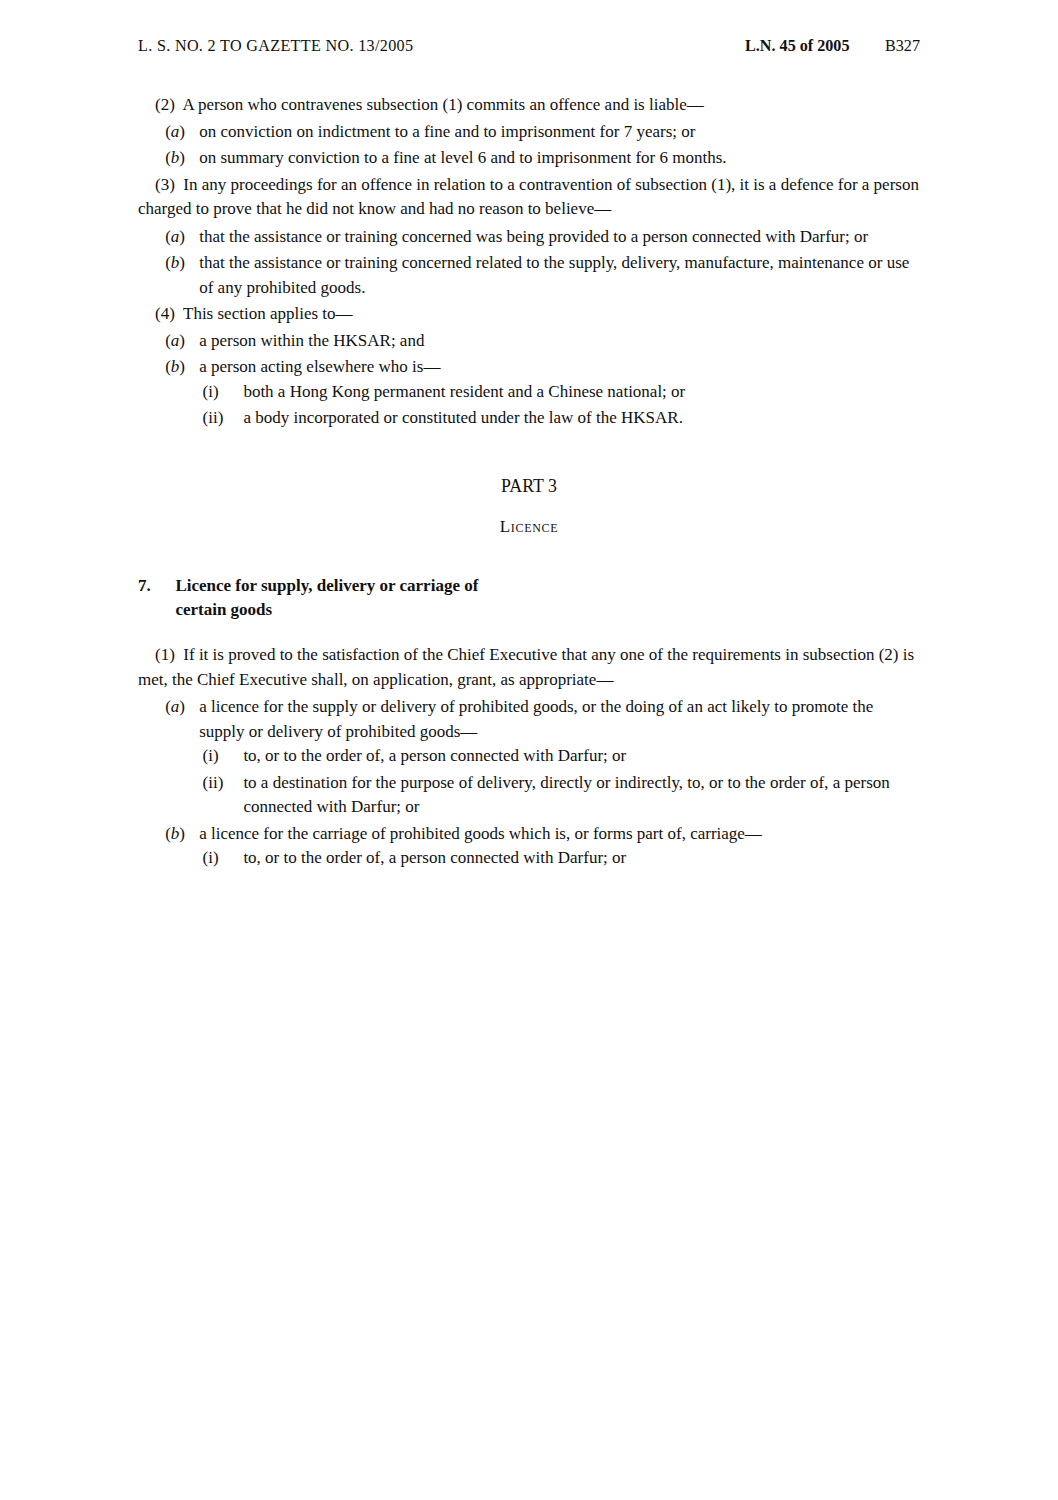L. S. NO. 2 TO GAZETTE NO. 13/2005
L.N. 45 of 2005 B327
(2) A person who contravenes subsection (1) commits an offence and is liable—
(a) on conviction on indictment to a fine and to imprisonment for 7 years; or
(b) on summary conviction to a fine at level 6 and to imprisonment for 6 months.
(3) In any proceedings for an offence in relation to a contravention of subsection (1), it is a defence for a person charged to prove that he did not know and had no reason to believe—
(a) that the assistance or training concerned was being provided to a person connected with Darfur; or
(b) that the assistance or training concerned related to the supply, delivery, manufacture, maintenance or use of any prohibited goods.
(4) This section applies to—
(a) a person within the HKSAR; and
(b) a person acting elsewhere who is—
(i) both a Hong Kong permanent resident and a Chinese national; or
(ii) a body incorporated or constituted under the law of the HKSAR.
PART 3
Licence
7. Licence for supply, delivery or carriage of
certain goods
(1) If it is proved to the satisfaction of the Chief Executive that any one of the requirements in subsection (2) is met, the Chief Executive shall, on application, grant, as appropriate—
(a) a licence for the supply or delivery of prohibited goods, or the doing of an act likely to promote the supply or delivery of prohibited goods—
(i) to, or to the order of, a person connected with Darfur; or
(ii) to a destination for the purpose of delivery, directly or indirectly, to, or to the order of, a person connected with Darfur; or
(b) a licence for the carriage of prohibited goods which is, or forms part of, carriage—
(i) to, or to the order of, a person connected with Darfur; or